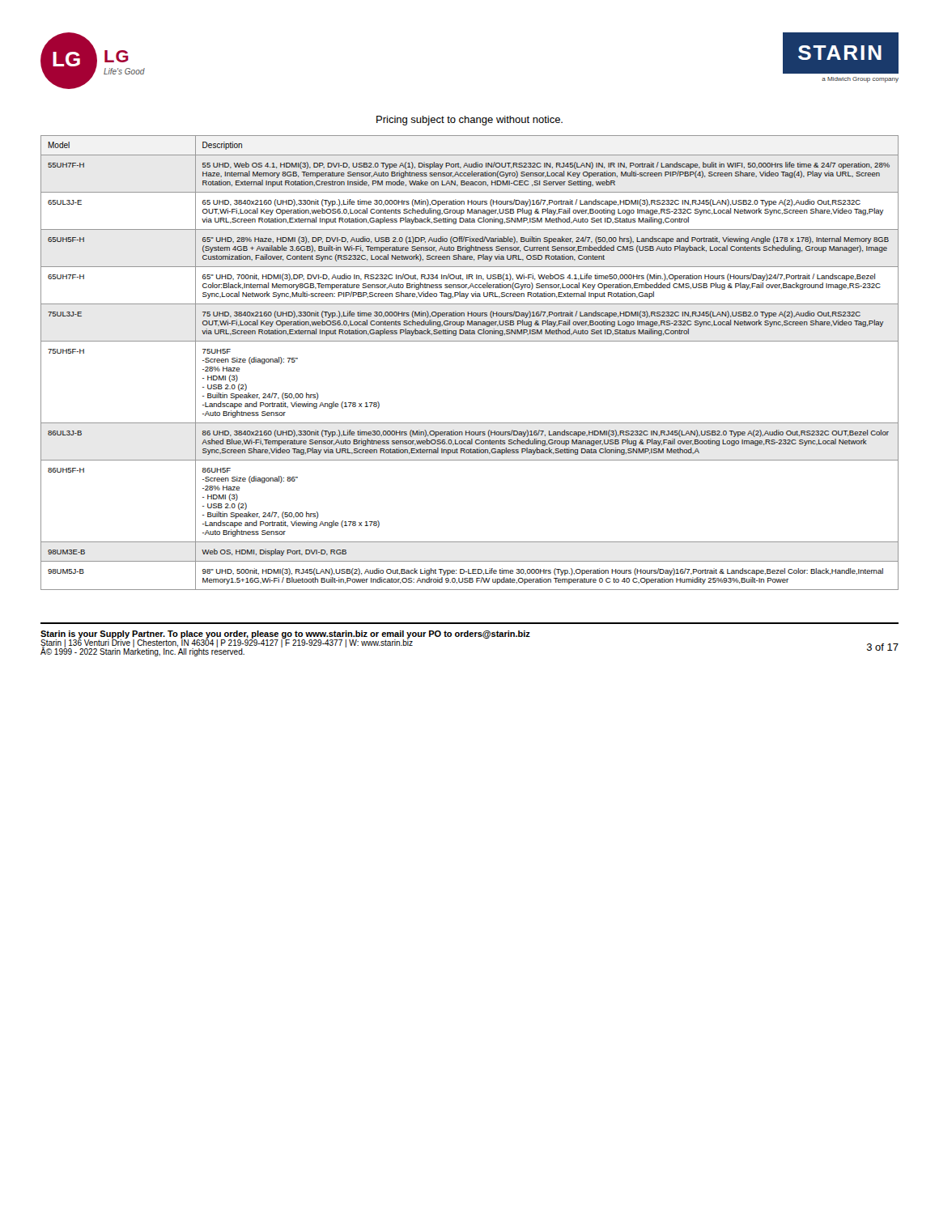LG
Life's Good
STARIN
a Midwich Group company
Pricing subject to change without notice.
| Model | Description |
| --- | --- |
| 55UH7F-H | 55 UHD, Web OS 4.1, HDMI(3), DP, DVI-D, USB2.0 Type A(1), Display Port, Audio IN/OUT,RS232C IN, RJ45(LAN) IN, IR IN, Portrait / Landscape, bulit in WIFI, 50,000Hrs life time & 24/7 operation, 28% Haze, Internal Memory 8GB, Temperature Sensor,Auto Brightness sensor,Acceleration(Gyro) Sensor,Local Key Operation, Multi-screen PIP/PBP(4), Screen Share, Video Tag(4), Play via URL, Screen Rotation, External Input Rotation,Crestron Inside, PM mode, Wake on LAN, Beacon, HDMI-CEC ,SI Server Setting, webR |
| 65UL3J-E | 65 UHD, 3840x2160 (UHD),330nit (Typ.),Life time 30,000Hrs (Min),Operation Hours (Hours/Day)16/7,Portrait / Landscape,HDMI(3),RS232C IN,RJ45(LAN),USB2.0 Type A(2),Audio Out,RS232C OUT,Wi-Fi,Local Key Operation,webOS6.0,Local Contents Scheduling,Group Manager,USB Plug & Play,Fail over,Booting Logo Image,RS-232C Sync,Local Network Sync,Screen Share,Video Tag,Play via URL,Screen Rotation,External Input Rotation,Gapless Playback,Setting Data Cloning,SNMP,ISM Method,Auto Set ID,Status Mailing,Control |
| 65UH5F-H | 65" UHD, 28% Haze, HDMI (3), DP, DVI-D, Audio, USB 2.0 (1)DP, Audio (Off/Fixed/Variable), Builtin Speaker, 24/7, (50,00 hrs), Landscape and Portratit, Viewing Angle (178 x 178), Internal Memory 8GB (System 4GB + Available 3.6GB), Built-in Wi-Fi, Temperature Sensor, Auto Brightness Sensor, Current Sensor,Embedded CMS (USB Auto Playback, Local Contents Scheduling, Group Manager), Image Customization, Failover, Content Sync (RS232C, Local Network), Screen Share, Play via URL, OSD Rotation, Content |
| 65UH7F-H | 65" UHD, 700nit, HDMI(3),DP, DVI-D, Audio In, RS232C In/Out, RJ34 In/Out, IR In, USB(1), Wi-Fi, WebOS 4.1,Life time50,000Hrs (Min.),Operation Hours (Hours/Day)24/7,Portrait / Landscape,Bezel Color:Black,Internal Memory8GB,Temperature Sensor,Auto Brightness sensor,Acceleration(Gyro) Sensor,Local Key Operation,Embedded CMS,USB Plug & Play,Fail over,Background Image,RS-232C Sync,Local Network Sync,Multi-screen: PIP/PBP,Screen Share,Video Tag,Play via URL,Screen Rotation,External Input Rotation,Gapl |
| 75UL3J-E | 75 UHD, 3840x2160 (UHD),330nit (Typ.),Life time 30,000Hrs (Min),Operation Hours (Hours/Day)16/7,Portrait / Landscape,HDMI(3),RS232C IN,RJ45(LAN),USB2.0 Type A(2),Audio Out,RS232C OUT,Wi-Fi,Local Key Operation,webOS6.0,Local Contents Scheduling,Group Manager,USB Plug & Play,Fail over,Booting Logo Image,RS-232C Sync,Local Network Sync,Screen Share,Video Tag,Play via URL,Screen Rotation,External Input Rotation,Gapless Playback,Setting Data Cloning,SNMP,ISM Method,Auto Set ID,Status Mailing,Control |
| 75UH5F-H | 75UH5F -Screen Size (diagonal): 75” -28% Haze - HDMI (3) - USB 2.0 (2) - Builtin Speaker, 24/7, (50,00 hrs) -Landscape and Portratit, Viewing Angle (178 x 178) -Auto Brightness Sensor |
| 86UL3J-B | 86 UHD, 3840x2160 (UHD),330nit (Typ.),Life time30,000Hrs (Min),Operation Hours (Hours/Day)16/7, Landscape,HDMI(3),RS232C IN,RJ45(LAN),USB2.0 Type A(2),Audio Out,RS232C OUT,Bezel Color Ashed Blue,Wi-Fi,Temperature Sensor,Auto Brightness sensor,webOS6.0,Local Contents Scheduling,Group Manager,USB Plug & Play,Fail over,Booting Logo Image,RS-232C Sync,Local Network Sync,Screen Share,Video Tag,Play via URL,Screen Rotation,External Input Rotation,Gapless Playback,Setting Data Cloning,SNMP,ISM Method,A |
| 86UH5F-H | 86UH5F -Screen Size (diagonal): 86” -28% Haze - HDMI (3) - USB 2.0 (2) - Builtin Speaker, 24/7, (50,00 hrs) -Landscape and Portratit, Viewing Angle (178 x 178) -Auto Brightness Sensor |
| 98UM3E-B | Web OS, HDMI, Display Port, DVI-D, RGB |
| 98UM5J-B | 98" UHD, 500nit, HDMI(3), RJ45(LAN),USB(2), Audio Out,Back Light Type: D-LED,Life time 30,000Hrs (Typ.),Operation Hours (Hours/Day)16/7,Portrait & Landscape,Bezel Color: Black,Handle,Internal Memory1.5+16G,Wi-Fi / Bluetooth Built-in,Power Indicator,OS: Android 9.0,USB F/W update,Operation Temperature 0 C to 40 C,Operation Humidity 25%93%,Built-In Power |
Starin is your Supply Partner. To place you order, please go to www.starin.biz or email your PO to orders@starin.biz
Starin | 136 Venturi Drive | Chesterton, IN 46304 | P 219-929-4127 | F 219-929-4377 | W: www.starin.biz
Â© 1999 - 2022 Starin Marketing, Inc. All rights reserved.
3 of 17